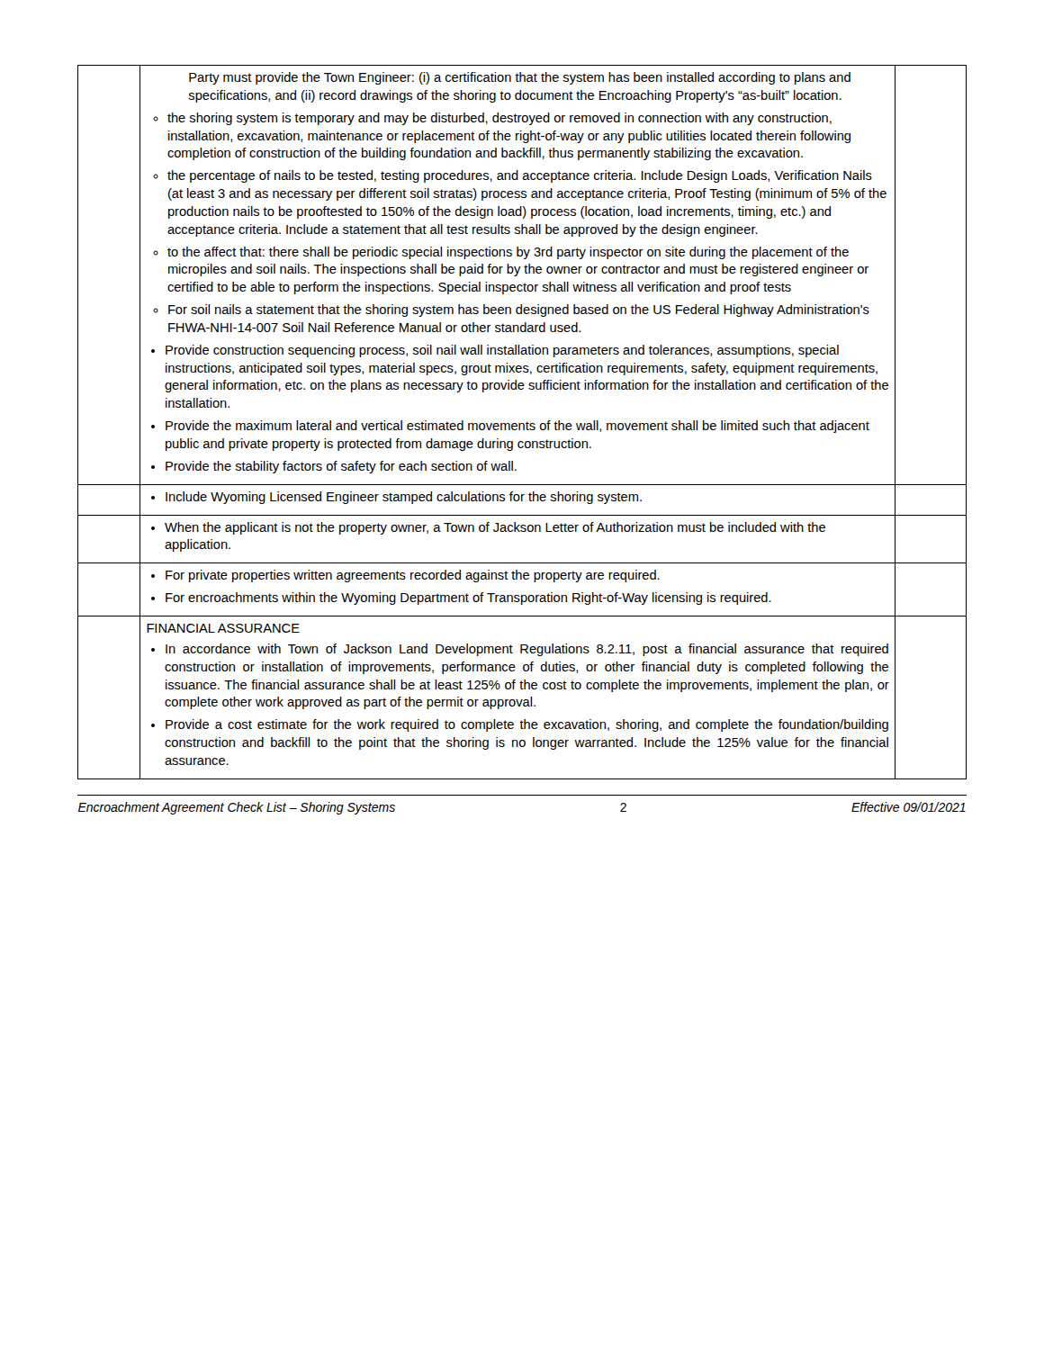| | Party must provide the Town Engineer: (i) a certification that the system has been installed according to plans and specifications, and (ii) record drawings of the shoring to document the Encroaching Property's “as-built” location. the shoring system is temporary and may be disturbed, destroyed or removed in connection with any construction, installation, excavation, maintenance or replacement of the right-of-way or any public utilities located therein following completion of construction of the building foundation and backfill, thus permanently stabilizing the excavation. the percentage of nails to be tested, testing procedures, and acceptance criteria. Include Design Loads, Verification Nails (at least 3 and as necessary per different soil stratas) process and acceptance criteria, Proof Testing (minimum of 5% of the production nails to be prooftested to 150% of the design load) process (location, load increments, timing, etc.) and acceptance criteria. Include a statement that all test results shall be approved by the design engineer. to the affect that: there shall be periodic special inspections by 3rd party inspector on site during the placement of the micropiles and soil nails. The inspections shall be paid for by the owner or contractor and must be registered engineer or certified to be able to perform the inspections. Special inspector shall witness all verification and proof tests For soil nails a statement that the shoring system has been designed based on the US Federal Highway Administration's FHWA-NHI-14-007 Soil Nail Reference Manual or other standard used. Provide construction sequencing process, soil nail wall installation parameters and tolerances, assumptions, special instructions, anticipated soil types, material specs, grout mixes, certification requirements, safety, equipment requirements, general information, etc. on the plans as necessary to provide sufficient information for the installation and certification of the installation. Provide the maximum lateral and vertical estimated movements of the wall, movement shall be limited such that adjacent public and private property is protected from damage during construction. Provide the stability factors of safety for each section of wall. | |
| | Include Wyoming Licensed Engineer stamped calculations for the shoring system. | |
| | When the applicant is not the property owner, a Town of Jackson Letter of Authorization must be included with the application. | |
| | For private properties written agreements recorded against the property are required. For encroachments within the Wyoming Department of Transporation Right-of-Way licensing is required. | |
| | FINANCIAL ASSURANCE In accordance with Town of Jackson Land Development Regulations 8.2.11, post a financial assurance that required construction or installation of improvements, performance of duties, or other financial duty is completed following the issuance. The financial assurance shall be at least 125% of the cost to complete the improvements, implement the plan, or complete other work approved as part of the permit or approval. Provide a cost estimate for the work required to complete the excavation, shoring, and complete the foundation/building construction and backfill to the point that the shoring is no longer warranted. Include the 125% value for the financial assurance. | |
Encroachment Agreement Check List – Shoring Systems 2 Effective 09/01/2021